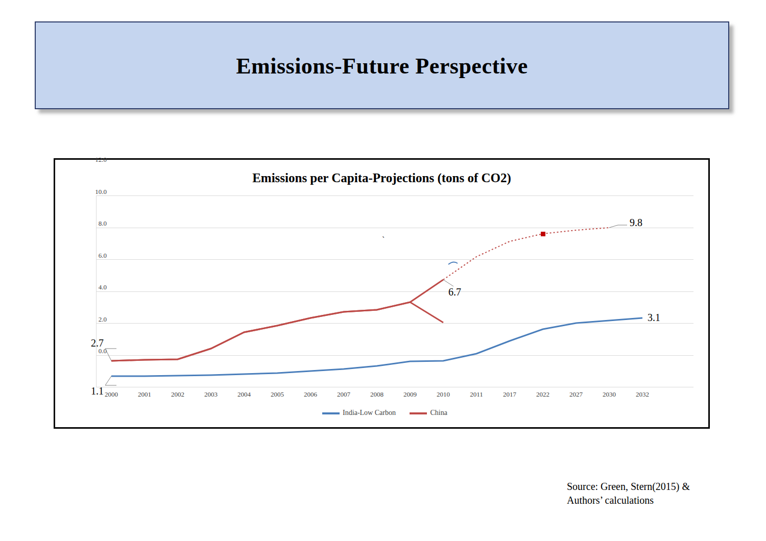Emissions-Future Perspective
Emissions per Capita-Projections (tons of CO2)
12.0
10.0
8.0
6.0
4.0
2.0
0.0
2.7
1.1
6.7
9.8
3.1
`
2000
2001
2002
2003
2004
2005
2006
2007
2008
2009
2010
2011
2017
2022
2027
2030
2032
India-Low Carbon China
Source: Green, Stern(2015) &
Authors’ calculations